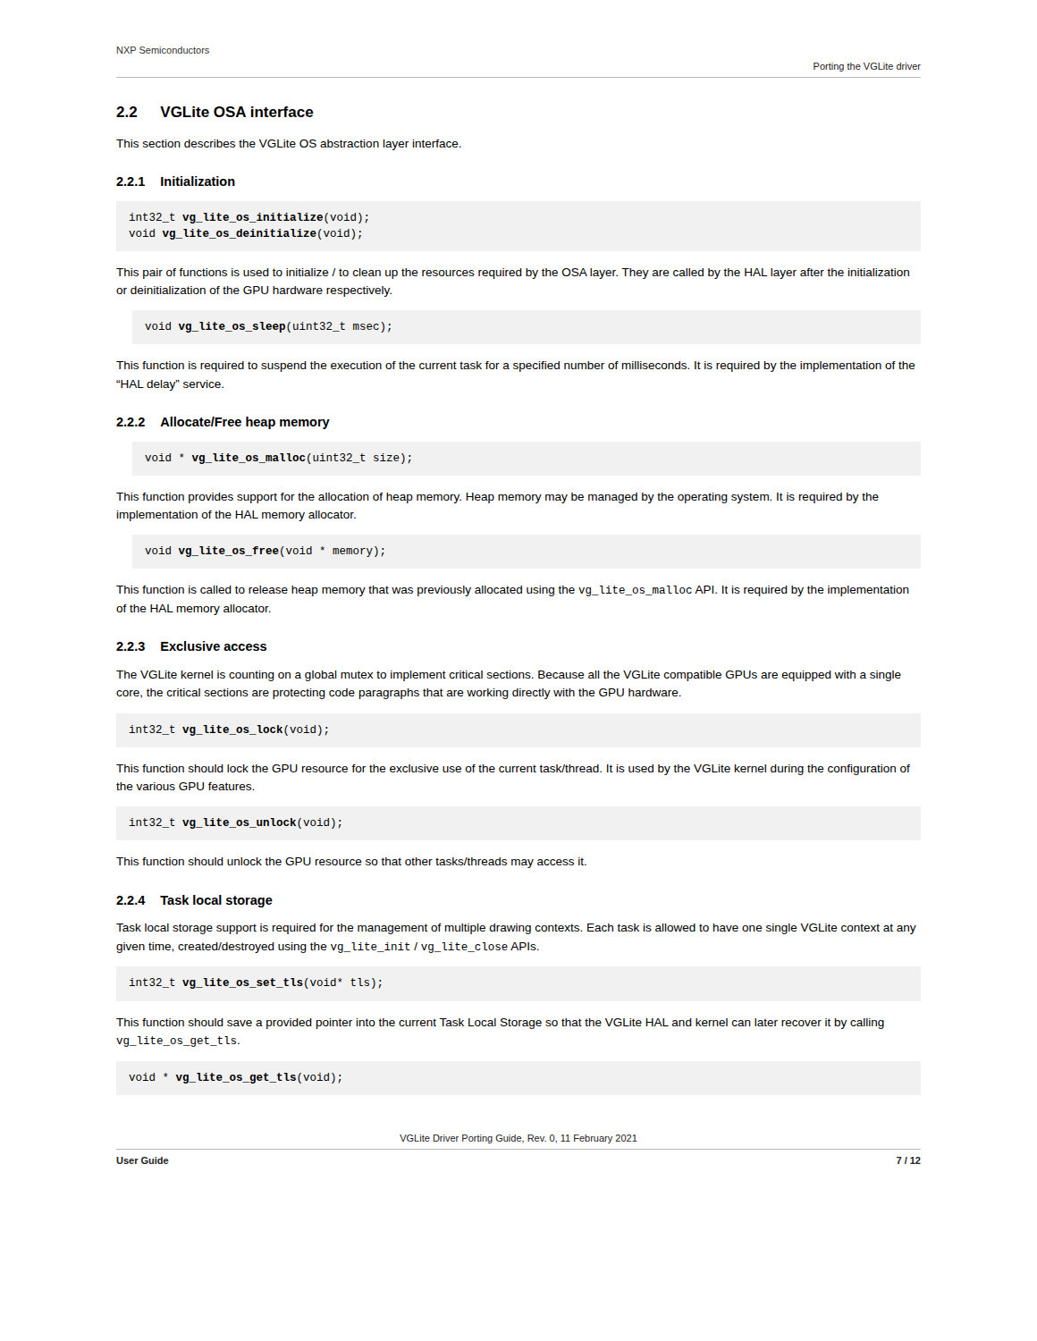NXP Semiconductors
Porting the VGLite driver
2.2 VGLite OSA interface
This section describes the VGLite OS abstraction layer interface.
2.2.1 Initialization
int32_t vg_lite_os_initialize(void);
void vg_lite_os_deinitialize(void);
This pair of functions is used to initialize / to clean up the resources required by the OSA layer. They are called by the HAL layer after the initialization or deinitialization of the GPU hardware respectively.
void vg_lite_os_sleep(uint32_t msec);
This function is required to suspend the execution of the current task for a specified number of milliseconds. It is required by the implementation of the “HAL delay” service.
2.2.2 Allocate/Free heap memory
void * vg_lite_os_malloc(uint32_t size);
This function provides support for the allocation of heap memory. Heap memory may be managed by the operating system. It is required by the implementation of the HAL memory allocator.
void vg_lite_os_free(void * memory);
This function is called to release heap memory that was previously allocated using the vg_lite_os_malloc API. It is required by the implementation of the HAL memory allocator.
2.2.3 Exclusive access
The VGLite kernel is counting on a global mutex to implement critical sections. Because all the VGLite compatible GPUs are equipped with a single core, the critical sections are protecting code paragraphs that are working directly with the GPU hardware.
int32_t vg_lite_os_lock(void);
This function should lock the GPU resource for the exclusive use of the current task/thread. It is used by the VGLite kernel during the configuration of the various GPU features.
int32_t vg_lite_os_unlock(void);
This function should unlock the GPU resource so that other tasks/threads may access it.
2.2.4 Task local storage
Task local storage support is required for the management of multiple drawing contexts. Each task is allowed to have one single VGLite context at any given time, created/destroyed using the vg_lite_init / vg_lite_close APIs.
int32_t vg_lite_os_set_tls(void* tls);
This function should save a provided pointer into the current Task Local Storage so that the VGLite HAL and kernel can later recover it by calling vg_lite_os_get_tls.
void * vg_lite_os_get_tls(void);
VGLite Driver Porting Guide, Rev. 0, 11 February 2021
User Guide 7 / 12